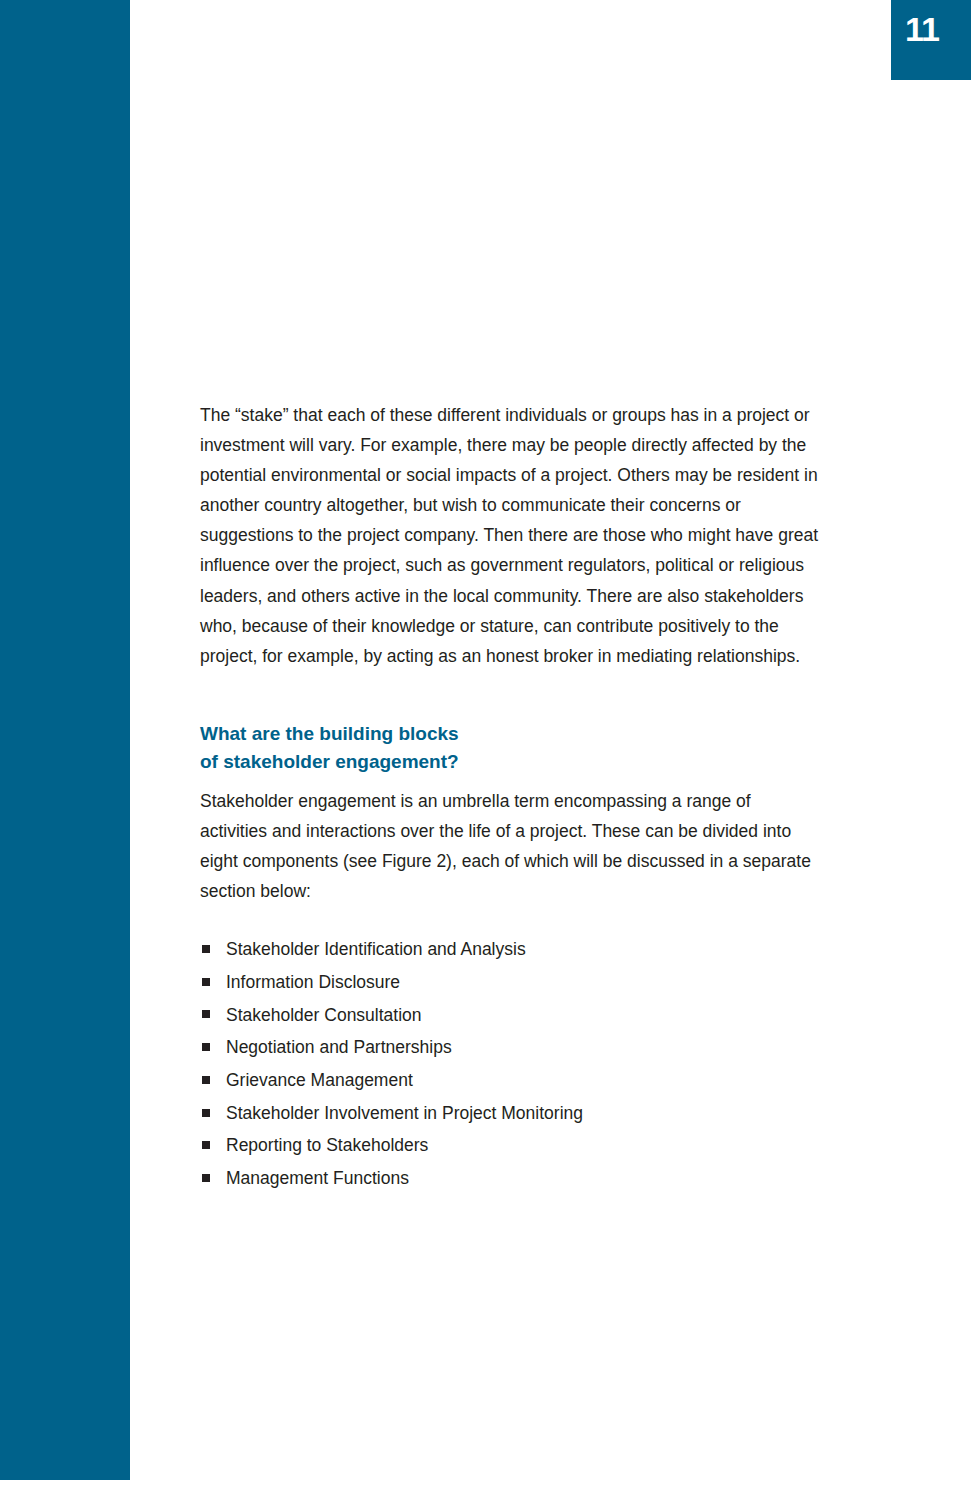11
The “stake” that each of these different individuals or groups has in a project or investment will vary. For example, there may be people directly affected by the potential environmental or social impacts of a project. Others may be resident in another country altogether, but wish to communicate their concerns or suggestions to the project company. Then there are those who might have great influence over the project, such as government regulators, political or religious leaders, and others active in the local community. There are also stakeholders who, because of their knowledge or stature, can contribute positively to the project, for example, by acting as an honest broker in mediating relationships.
What are the building blocks
of stakeholder engagement?
Stakeholder engagement is an umbrella term encompassing a range of activities and interactions over the life of a project. These can be divided into eight components (see Figure 2), each of which will be discussed in a separate section below:
Stakeholder Identification and Analysis
Information Disclosure
Stakeholder Consultation
Negotiation and Partnerships
Grievance Management
Stakeholder Involvement in Project Monitoring
Reporting to Stakeholders
Management Functions